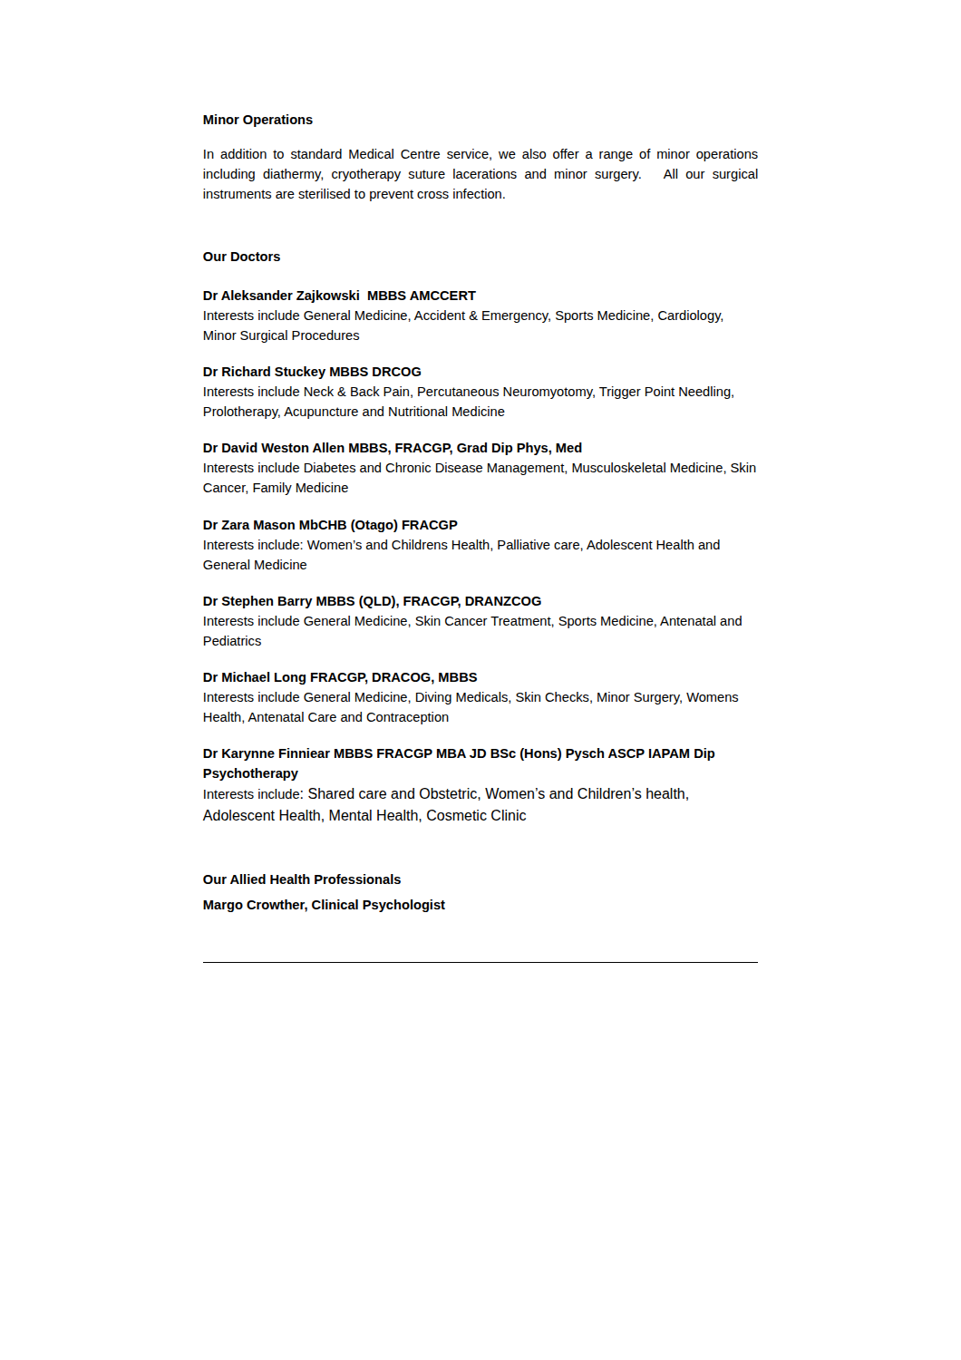Minor Operations
In addition to standard Medical Centre service, we also offer a range of minor operations including diathermy, cryotherapy suture lacerations and minor surgery. All our surgical instruments are sterilised to prevent cross infection.
Our Doctors
Dr Aleksander Zajkowski MBBS AMCCERT
Interests include General Medicine, Accident & Emergency, Sports Medicine, Cardiology, Minor Surgical Procedures
Dr Richard Stuckey MBBS DRCOG
Interests include Neck & Back Pain, Percutaneous Neuromyotomy, Trigger Point Needling, Prolotherapy, Acupuncture and Nutritional Medicine
Dr David Weston Allen MBBS, FRACGP, Grad Dip Phys, Med
Interests include Diabetes and Chronic Disease Management, Musculoskeletal Medicine, Skin Cancer, Family Medicine
Dr Zara Mason MbCHB (Otago) FRACGP
Interests include: Women’s and Childrens Health, Palliative care, Adolescent Health and General Medicine
Dr Stephen Barry MBBS (QLD), FRACGP, DRANZCOG
Interests include General Medicine, Skin Cancer Treatment, Sports Medicine, Antenatal and Pediatrics
Dr Michael Long FRACGP, DRACOG, MBBS
Interests include General Medicine, Diving Medicals, Skin Checks, Minor Surgery, Womens Health, Antenatal Care and Contraception
Dr Karynne Finniear MBBS FRACGP MBA JD BSc (Hons) Pysch ASCP IAPAM Dip Psychotherapy
Interests include: Shared care and Obstetric, Women’s and Children’s health, Adolescent Health, Mental Health, Cosmetic Clinic
Our Allied Health Professionals
Margo Crowther, Clinical Psychologist